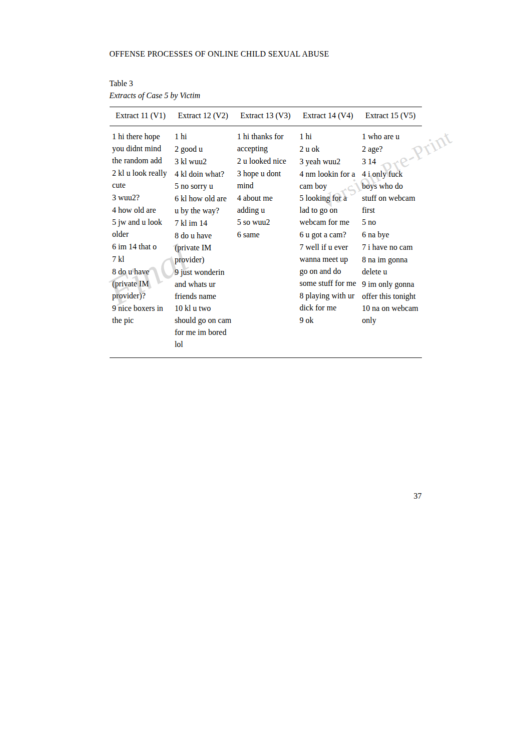Offense Processes of Online Child Sexual Abuse
Table 3
Extracts of Case 5 by Victim
| Extract 11 (V1) | Extract 12 (V2) | Extract 13 (V3) | Extract 14 (V4) | Extract 15 (V5) |
| --- | --- | --- | --- | --- |
| 1 hi there hope you didnt mind the random add 2 kl u look really cute 3 wuu2? 4 how old are 5 jw and u look older 6 im 14 that o 7 kl 8 do u have (private IM provider)? 9 nice boxers in the pic | 1 hi 2 good u 3 kl wuu2 4 kl doin what? 5 no sorry u 6 kl how old are u by the way? 7 kl im 14 8 do u have (private IM provider) 9 just wonderin and whats ur friends name 10 kl u two should go on cam for me im bored lol | 1 hi thanks for accepting 2 u looked nice 3 hope u dont mind 4 about me adding u 5 so wuu2 6 same | 1 hi 2 u ok 3 yeah wuu2 4 nm lookin for a cam boy 5 looking for a lad to go on webcam for me 6 u got a cam? 7 well if u ever wanna meet up go on and do some stuff for me 8 playing with ur dick for me 9 ok | 1 who are u 2 age? 3 14 4 i only fuck boys who do stuff on webcam first 5 no 6 na bye 7 i have no cam 8 na im gonna delete u 9 im only gonna offer this tonight 10 na on webcam only |
Version Pre-Print
Final
37